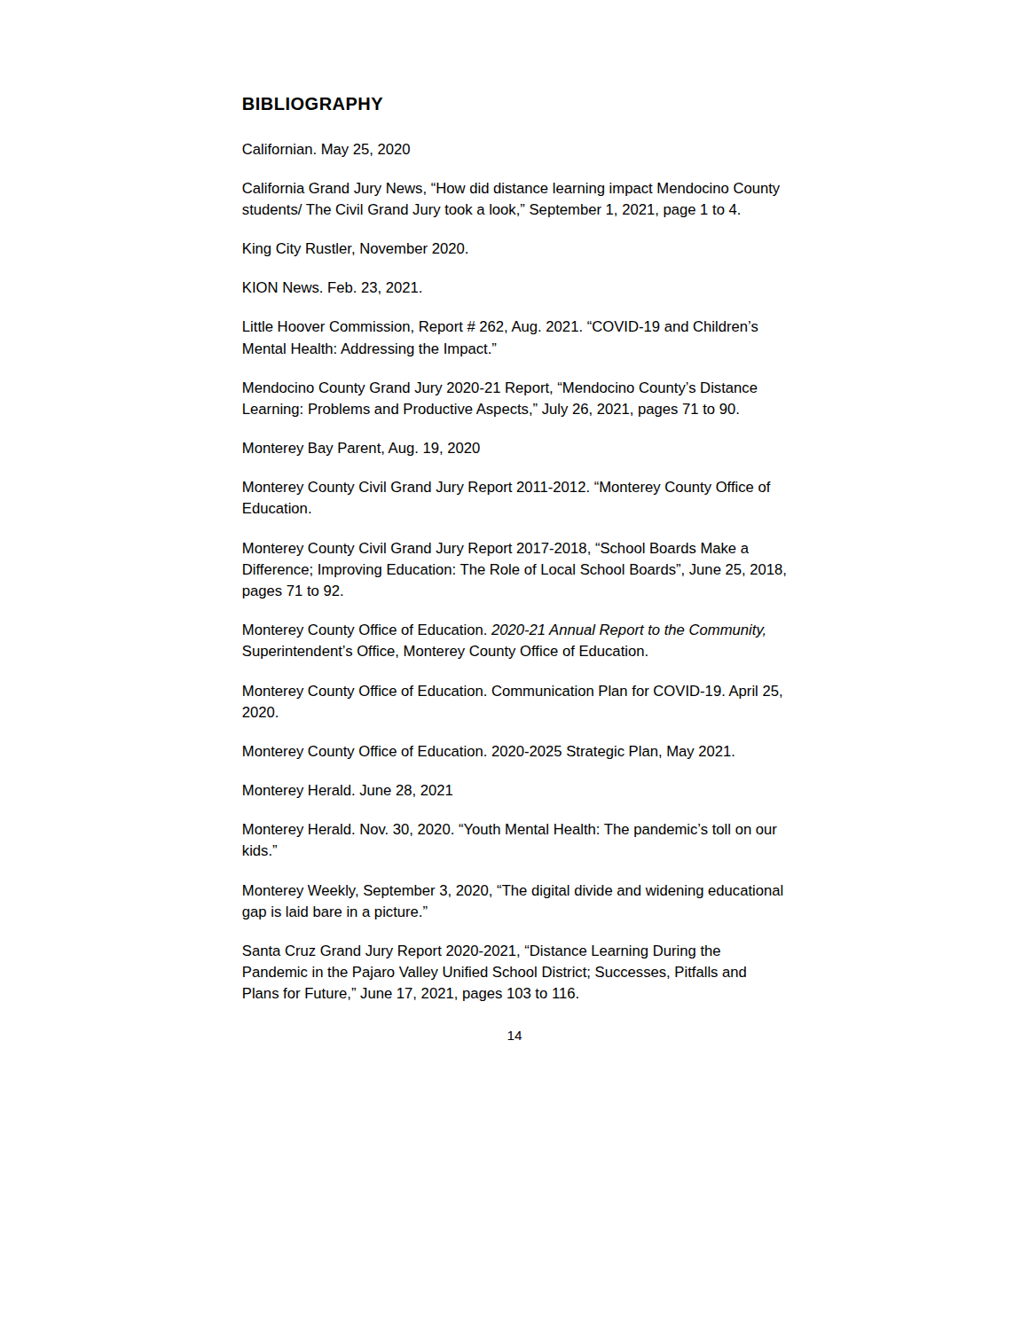BIBLIOGRAPHY
Californian. May 25, 2020
California Grand Jury News, “How did distance learning impact Mendocino County students/ The Civil Grand Jury took a look,” September 1, 2021, page 1 to 4.
King City Rustler, November 2020.
KION News. Feb. 23, 2021.
Little Hoover Commission, Report # 262, Aug. 2021. “COVID-19 and Children’s Mental Health: Addressing the Impact.”
Mendocino County Grand Jury 2020-21 Report, “Mendocino County’s Distance Learning: Problems and Productive Aspects,” July 26, 2021, pages 71 to 90.
Monterey Bay Parent, Aug. 19, 2020
Monterey County Civil Grand Jury Report 2011-2012. “Monterey County Office of Education.
Monterey County Civil Grand Jury Report 2017-2018, “School Boards Make a Difference; Improving Education: The Role of Local School Boards”, June 25, 2018, pages 71 to 92.
Monterey County Office of Education. 2020-21 Annual Report to the Community, Superintendent’s Office, Monterey County Office of Education.
Monterey County Office of Education. Communication Plan for COVID-19. April 25, 2020.
Monterey County Office of Education. 2020-2025 Strategic Plan, May 2021.
Monterey Herald. June 28, 2021
Monterey Herald. Nov. 30, 2020. “Youth Mental Health: The pandemic’s toll on our kids.”
Monterey Weekly, September 3, 2020, “The digital divide and widening educational gap is laid bare in a picture.”
Santa Cruz Grand Jury Report 2020-2021, “Distance Learning During the Pandemic in the Pajaro Valley Unified School District; Successes, Pitfalls and Plans for Future,” June 17, 2021, pages 103 to 116.
14